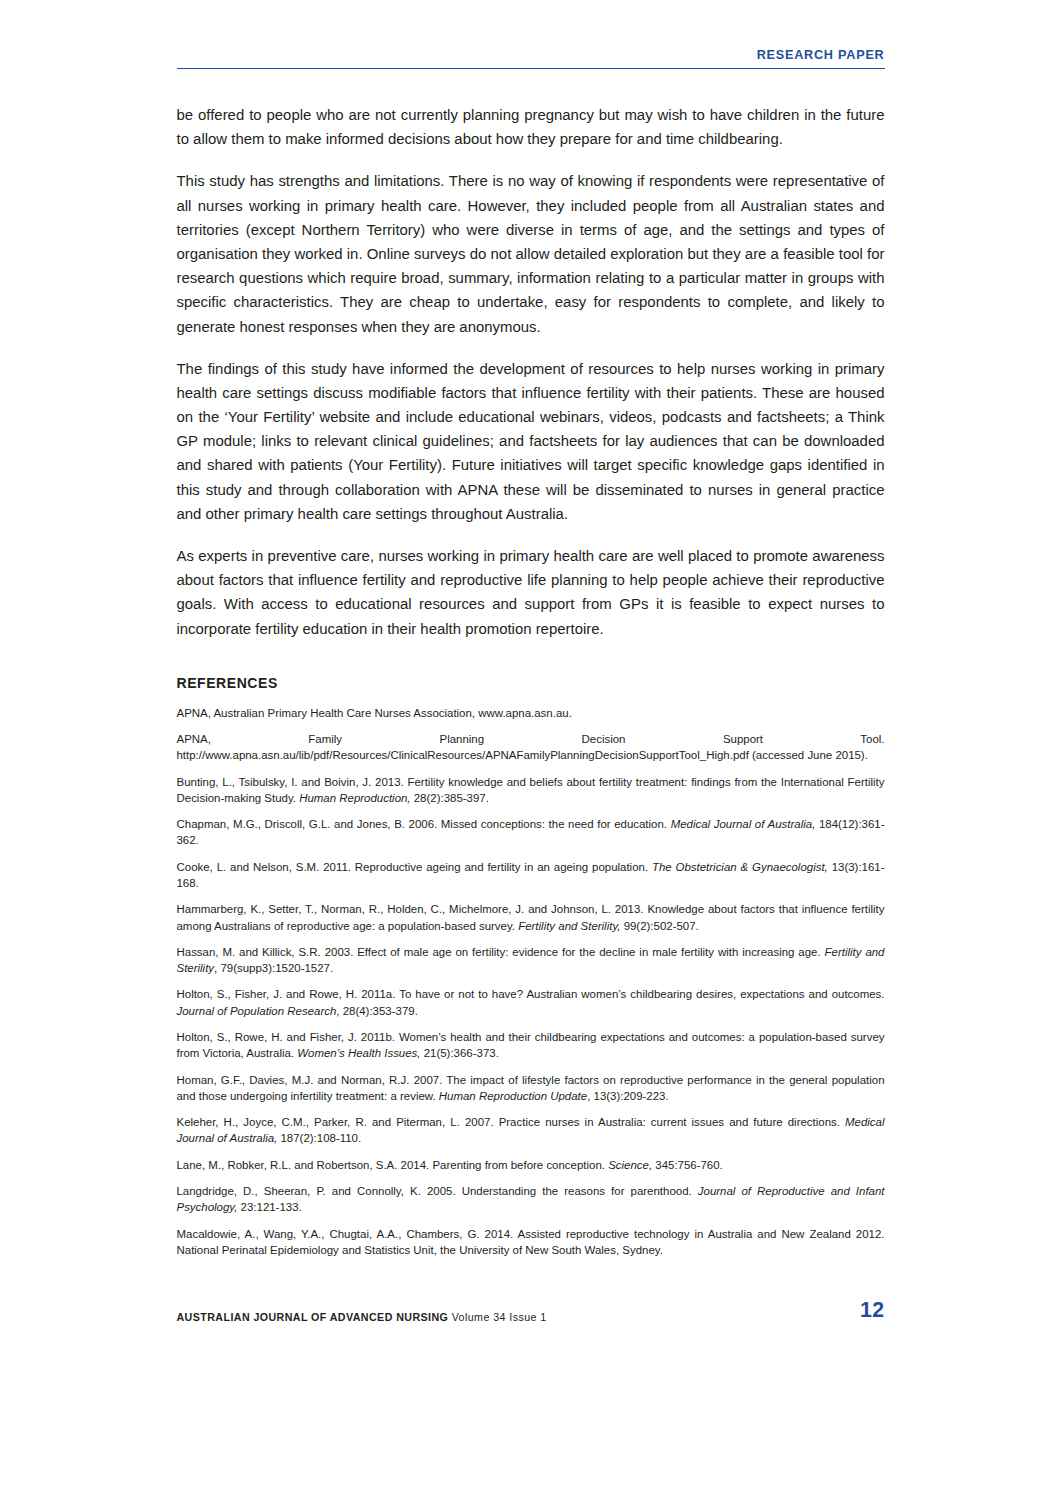Research Paper
be offered to people who are not currently planning pregnancy but may wish to have children in the future to allow them to make informed decisions about how they prepare for and time childbearing.
This study has strengths and limitations. There is no way of knowing if respondents were representative of all nurses working in primary health care. However, they included people from all Australian states and territories (except Northern Territory) who were diverse in terms of age, and the settings and types of organisation they worked in. Online surveys do not allow detailed exploration but they are a feasible tool for research questions which require broad, summary, information relating to a particular matter in groups with specific characteristics. They are cheap to undertake, easy for respondents to complete, and likely to generate honest responses when they are anonymous.
The findings of this study have informed the development of resources to help nurses working in primary health care settings discuss modifiable factors that influence fertility with their patients. These are housed on the ‘Your Fertility’ website and include educational webinars, videos, podcasts and factsheets; a Think GP module; links to relevant clinical guidelines; and factsheets for lay audiences that can be downloaded and shared with patients (Your Fertility). Future initiatives will target specific knowledge gaps identified in this study and through collaboration with APNA these will be disseminated to nurses in general practice and other primary health care settings throughout Australia.
As experts in preventive care, nurses working in primary health care are well placed to promote awareness about factors that influence fertility and reproductive life planning to help people achieve their reproductive goals. With access to educational resources and support from GPs it is feasible to expect nurses to incorporate fertility education in their health promotion repertoire.
References
APNA, Australian Primary Health Care Nurses Association, www.apna.asn.au.
APNA, Family Planning Decision Support Tool. http://www.apna.asn.au/lib/pdf/Resources/ClinicalResources/APNAFamilyPlanningDecisionSupportTool_High.pdf (accessed June 2015).
Bunting, L., Tsibulsky, I. and Boivin, J. 2013. Fertility knowledge and beliefs about fertility treatment: findings from the International Fertility Decision-making Study. Human Reproduction, 28(2):385-397.
Chapman, M.G., Driscoll, G.L. and Jones, B. 2006. Missed conceptions: the need for education. Medical Journal of Australia, 184(12):361-362.
Cooke, L. and Nelson, S.M. 2011. Reproductive ageing and fertility in an ageing population. The Obstetrician & Gynaecologist, 13(3):161-168.
Hammarberg, K., Setter, T., Norman, R., Holden, C., Michelmore, J. and Johnson, L. 2013. Knowledge about factors that influence fertility among Australians of reproductive age: a population-based survey. Fertility and Sterility, 99(2):502-507.
Hassan, M. and Killick, S.R. 2003. Effect of male age on fertility: evidence for the decline in male fertility with increasing age. Fertility and Sterility, 79(supp3):1520-1527.
Holton, S., Fisher, J. and Rowe, H. 2011a. To have or not to have? Australian women’s childbearing desires, expectations and outcomes. Journal of Population Research, 28(4):353-379.
Holton, S., Rowe, H. and Fisher, J. 2011b. Women’s health and their childbearing expectations and outcomes: a population-based survey from Victoria, Australia. Women’s Health Issues, 21(5):366-373.
Homan, G.F., Davies, M.J. and Norman, R.J. 2007. The impact of lifestyle factors on reproductive performance in the general population and those undergoing infertility treatment: a review. Human Reproduction Update, 13(3):209-223.
Keleher, H., Joyce, C.M., Parker, R. and Piterman, L. 2007. Practice nurses in Australia: current issues and future directions. Medical Journal of Australia, 187(2):108-110.
Lane, M., Robker, R.L. and Robertson, S.A. 2014. Parenting from before conception. Science, 345:756-760.
Langdridge, D., Sheeran, P. and Connolly, K. 2005. Understanding the reasons for parenthood. Journal of Reproductive and Infant Psychology, 23:121-133.
Macaldowie, A., Wang, Y.A., Chugtai, A.A., Chambers, G. 2014. Assisted reproductive technology in Australia and New Zealand 2012. National Perinatal Epidemiology and Statistics Unit, the University of New South Wales, Sydney.
Australian Journal of Advanced Nursing Volume 34 Issue 1
12